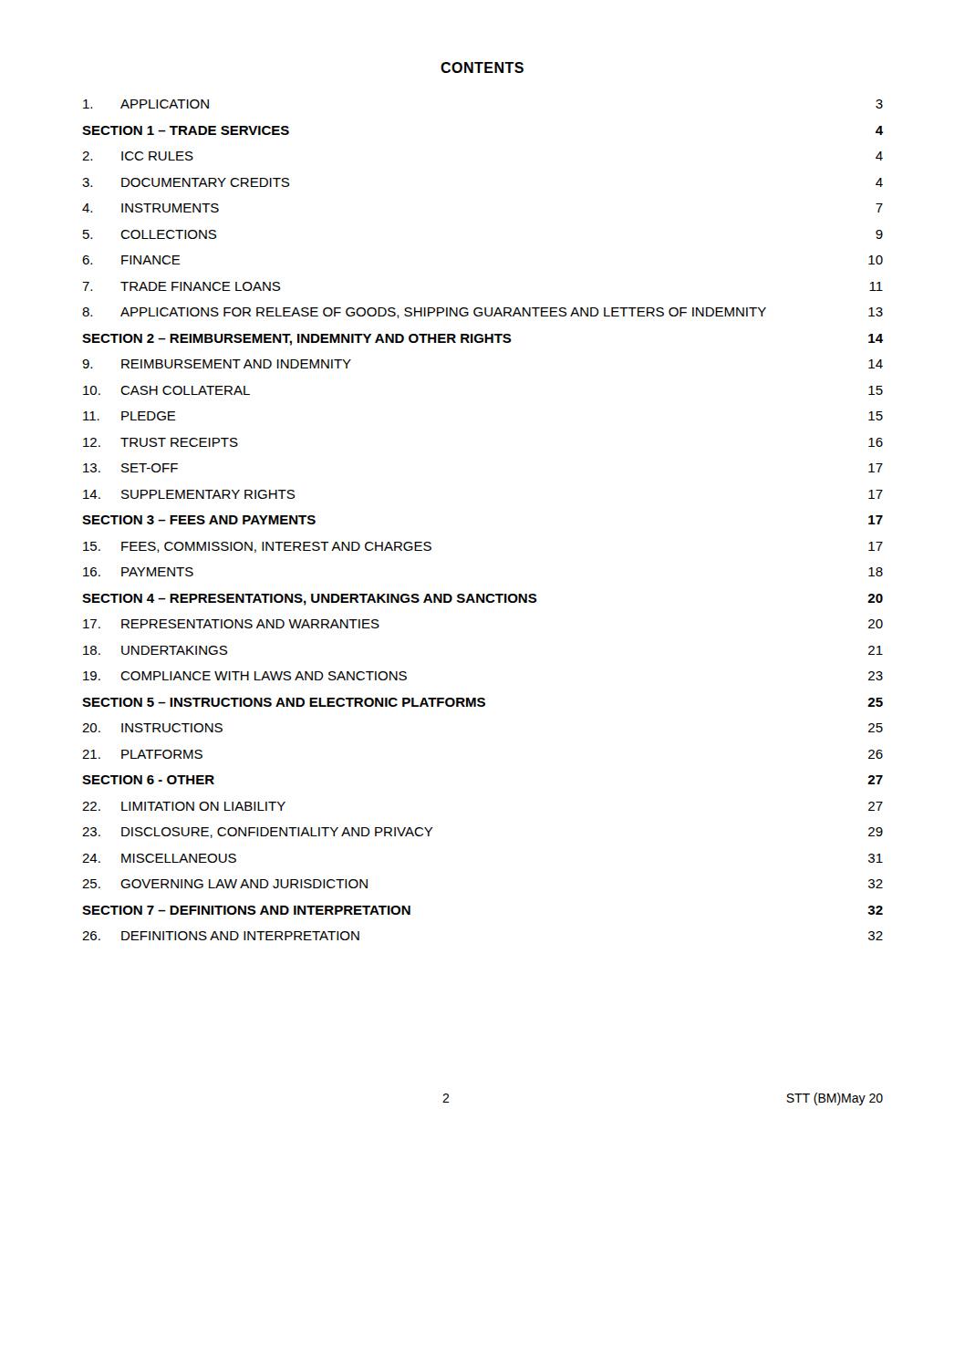CONTENTS
| 1. | APPLICATION | 3 |
| SECTION 1 – TRADE SERVICES | 4 |
| 2. | ICC RULES | 4 |
| 3. | DOCUMENTARY CREDITS | 4 |
| 4. | INSTRUMENTS | 7 |
| 5. | COLLECTIONS | 9 |
| 6. | FINANCE | 10 |
| 7. | TRADE FINANCE LOANS | 11 |
| 8. | APPLICATIONS FOR RELEASE OF GOODS, SHIPPING GUARANTEES AND LETTERS OF INDEMNITY | 13 |
| SECTION 2 – REIMBURSEMENT, INDEMNITY AND OTHER RIGHTS | 14 |
| 9. | REIMBURSEMENT AND INDEMNITY | 14 |
| 10. | CASH COLLATERAL | 15 |
| 11. | PLEDGE | 15 |
| 12. | TRUST RECEIPTS | 16 |
| 13. | SET-OFF | 17 |
| 14. | SUPPLEMENTARY RIGHTS | 17 |
| SECTION 3 – FEES AND PAYMENTS | 17 |
| 15. | FEES, COMMISSION, INTEREST AND CHARGES | 17 |
| 16. | PAYMENTS | 18 |
| SECTION 4 – REPRESENTATIONS, UNDERTAKINGS AND SANCTIONS | 20 |
| 17. | REPRESENTATIONS AND WARRANTIES | 20 |
| 18. | UNDERTAKINGS | 21 |
| 19. | COMPLIANCE WITH LAWS AND SANCTIONS | 23 |
| SECTION 5 – INSTRUCTIONS AND ELECTRONIC PLATFORMS | 25 |
| 20. | INSTRUCTIONS | 25 |
| 21. | PLATFORMS | 26 |
| SECTION 6 - OTHER | 27 |
| 22. | LIMITATION ON LIABILITY | 27 |
| 23. | DISCLOSURE, CONFIDENTIALITY AND PRIVACY | 29 |
| 24. | MISCELLANEOUS | 31 |
| 25. | GOVERNING LAW AND JURISDICTION | 32 |
| SECTION 7 – DEFINITIONS AND INTERPRETATION | 32 |
| 26. | DEFINITIONS AND INTERPRETATION | 32 |
2 STT (BM)May 20